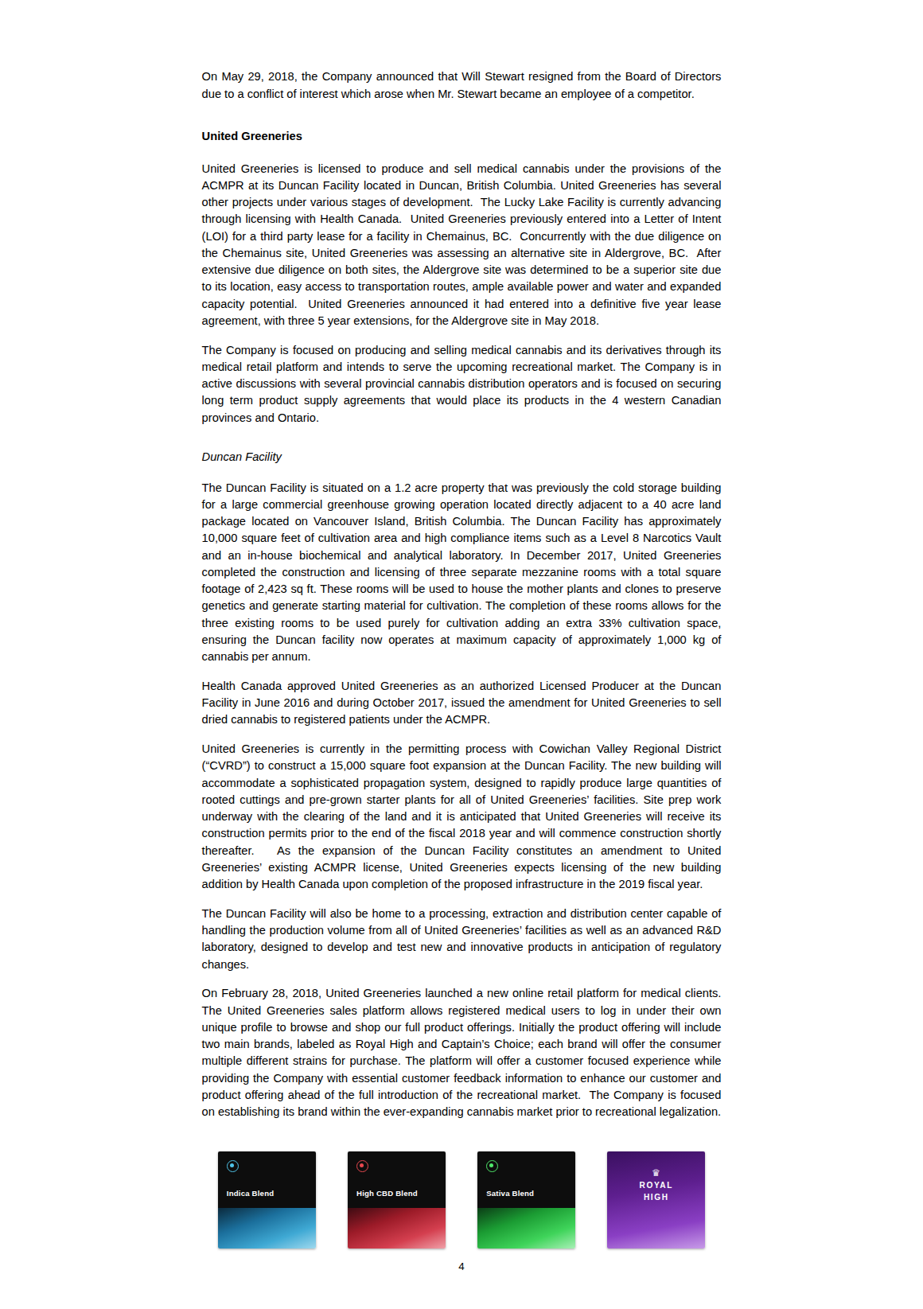On May 29, 2018, the Company announced that Will Stewart resigned from the Board of Directors due to a conflict of interest which arose when Mr. Stewart became an employee of a competitor.
United Greeneries
United Greeneries is licensed to produce and sell medical cannabis under the provisions of the ACMPR at its Duncan Facility located in Duncan, British Columbia. United Greeneries has several other projects under various stages of development. The Lucky Lake Facility is currently advancing through licensing with Health Canada. United Greeneries previously entered into a Letter of Intent (LOI) for a third party lease for a facility in Chemainus, BC. Concurrently with the due diligence on the Chemainus site, United Greeneries was assessing an alternative site in Aldergrove, BC. After extensive due diligence on both sites, the Aldergrove site was determined to be a superior site due to its location, easy access to transportation routes, ample available power and water and expanded capacity potential. United Greeneries announced it had entered into a definitive five year lease agreement, with three 5 year extensions, for the Aldergrove site in May 2018.
The Company is focused on producing and selling medical cannabis and its derivatives through its medical retail platform and intends to serve the upcoming recreational market. The Company is in active discussions with several provincial cannabis distribution operators and is focused on securing long term product supply agreements that would place its products in the 4 western Canadian provinces and Ontario.
Duncan Facility
The Duncan Facility is situated on a 1.2 acre property that was previously the cold storage building for a large commercial greenhouse growing operation located directly adjacent to a 40 acre land package located on Vancouver Island, British Columbia. The Duncan Facility has approximately 10,000 square feet of cultivation area and high compliance items such as a Level 8 Narcotics Vault and an in-house biochemical and analytical laboratory. In December 2017, United Greeneries completed the construction and licensing of three separate mezzanine rooms with a total square footage of 2,423 sq ft. These rooms will be used to house the mother plants and clones to preserve genetics and generate starting material for cultivation. The completion of these rooms allows for the three existing rooms to be used purely for cultivation adding an extra 33% cultivation space, ensuring the Duncan facility now operates at maximum capacity of approximately 1,000 kg of cannabis per annum.
Health Canada approved United Greeneries as an authorized Licensed Producer at the Duncan Facility in June 2016 and during October 2017, issued the amendment for United Greeneries to sell dried cannabis to registered patients under the ACMPR.
United Greeneries is currently in the permitting process with Cowichan Valley Regional District (“CVRD”) to construct a 15,000 square foot expansion at the Duncan Facility. The new building will accommodate a sophisticated propagation system, designed to rapidly produce large quantities of rooted cuttings and pre-grown starter plants for all of United Greeneries’ facilities. Site prep work underway with the clearing of the land and it is anticipated that United Greeneries will receive its construction permits prior to the end of the fiscal 2018 year and will commence construction shortly thereafter. As the expansion of the Duncan Facility constitutes an amendment to United Greeneries’ existing ACMPR license, United Greeneries expects licensing of the new building addition by Health Canada upon completion of the proposed infrastructure in the 2019 fiscal year.
The Duncan Facility will also be home to a processing, extraction and distribution center capable of handling the production volume from all of United Greeneries’ facilities as well as an advanced R&D laboratory, designed to develop and test new and innovative products in anticipation of regulatory changes.
On February 28, 2018, United Greeneries launched a new online retail platform for medical clients. The United Greeneries sales platform allows registered medical users to log in under their own unique profile to browse and shop our full product offerings. Initially the product offering will include two main brands, labeled as Royal High and Captain’s Choice; each brand will offer the consumer multiple different strains for purchase. The platform will offer a customer focused experience while providing the Company with essential customer feedback information to enhance our customer and product offering ahead of the full introduction of the recreational market. The Company is focused on establishing its brand within the ever-expanding cannabis market prior to recreational legalization.
Indica Blend
High CBD Blend
Sativa Blend
♛
ROYAL
HIGH
4